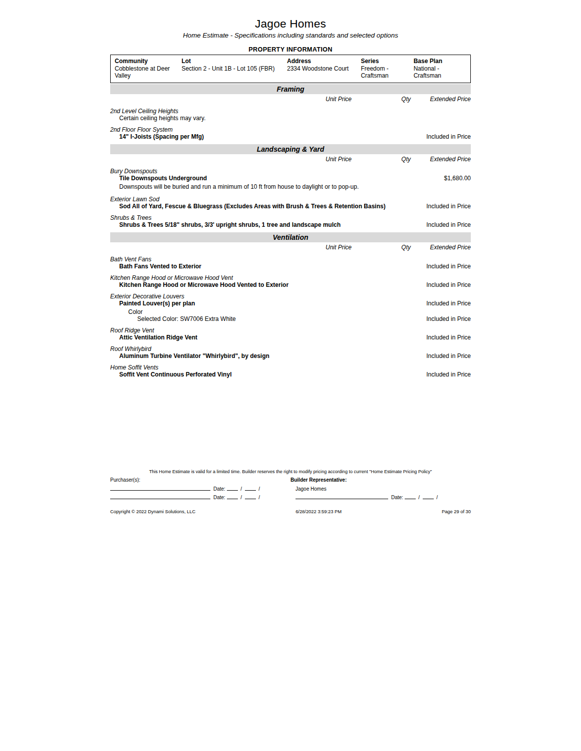Jagoe Homes
Home Estimate - Specifications including standards and selected options
PROPERTY INFORMATION
| Community | Lot | Address | Series | Base Plan |
| --- | --- | --- | --- | --- |
| Cobblestone at Deer Valley | Section 2 - Unit 1B - Lot 105 (FBR) | 2334 Woodstone Court | Freedom - Craftsman | National - Craftsman |
Framing
Unit Price Qty Extended Price
2nd Level Ceiling Heights
Certain ceiling heights may vary.
2nd Floor Floor System
14" I-Joists (Spacing per Mfg) Included in Price
Landscaping & Yard
Unit Price Qty Extended Price
Bury Downspouts
Tile Downspouts Underground $1,680.00
Downspouts will be buried and run a minimum of 10 ft from house to daylight or to pop-up.
Exterior Lawn Sod
Sod All of Yard, Fescue & Bluegrass (Excludes Areas with Brush & Trees & Retention Basins) Included in Price
Shrubs & Trees
Shrubs & Trees 5/18" shrubs, 3/3' upright shrubs, 1 tree and landscape mulch Included in Price
Ventilation
Unit Price Qty Extended Price
Bath Vent Fans
Bath Fans Vented to Exterior Included in Price
Kitchen Range Hood or Microwave Hood Vent
Kitchen Range Hood or Microwave Hood Vented to Exterior Included in Price
Exterior Decorative Louvers
Painted Louver(s) per plan Included in Price
Color
Selected Color: SW7006 Extra White Included in Price
Roof Ridge Vent
Attic Ventilation Ridge Vent Included in Price
Roof Whirlybird
Aluminum Turbine Ventilator "Whirlybird", by design Included in Price
Home Soffit Vents
Soffit Vent Continuous Perforated Vinyl Included in Price
This Home Estimate is valid for a limited time. Builder reserves the right to modify pricing according to current "Home Estimate Pricing Policy"
| Purchaser(s): | Builder Representative: |
| Date: / / Date: / / | Jagoe Homes Date: / / |
Copyright © 2022 Dynami Solutions, LLC 6/28/2022 3:59:23 PM Page 29 of 30